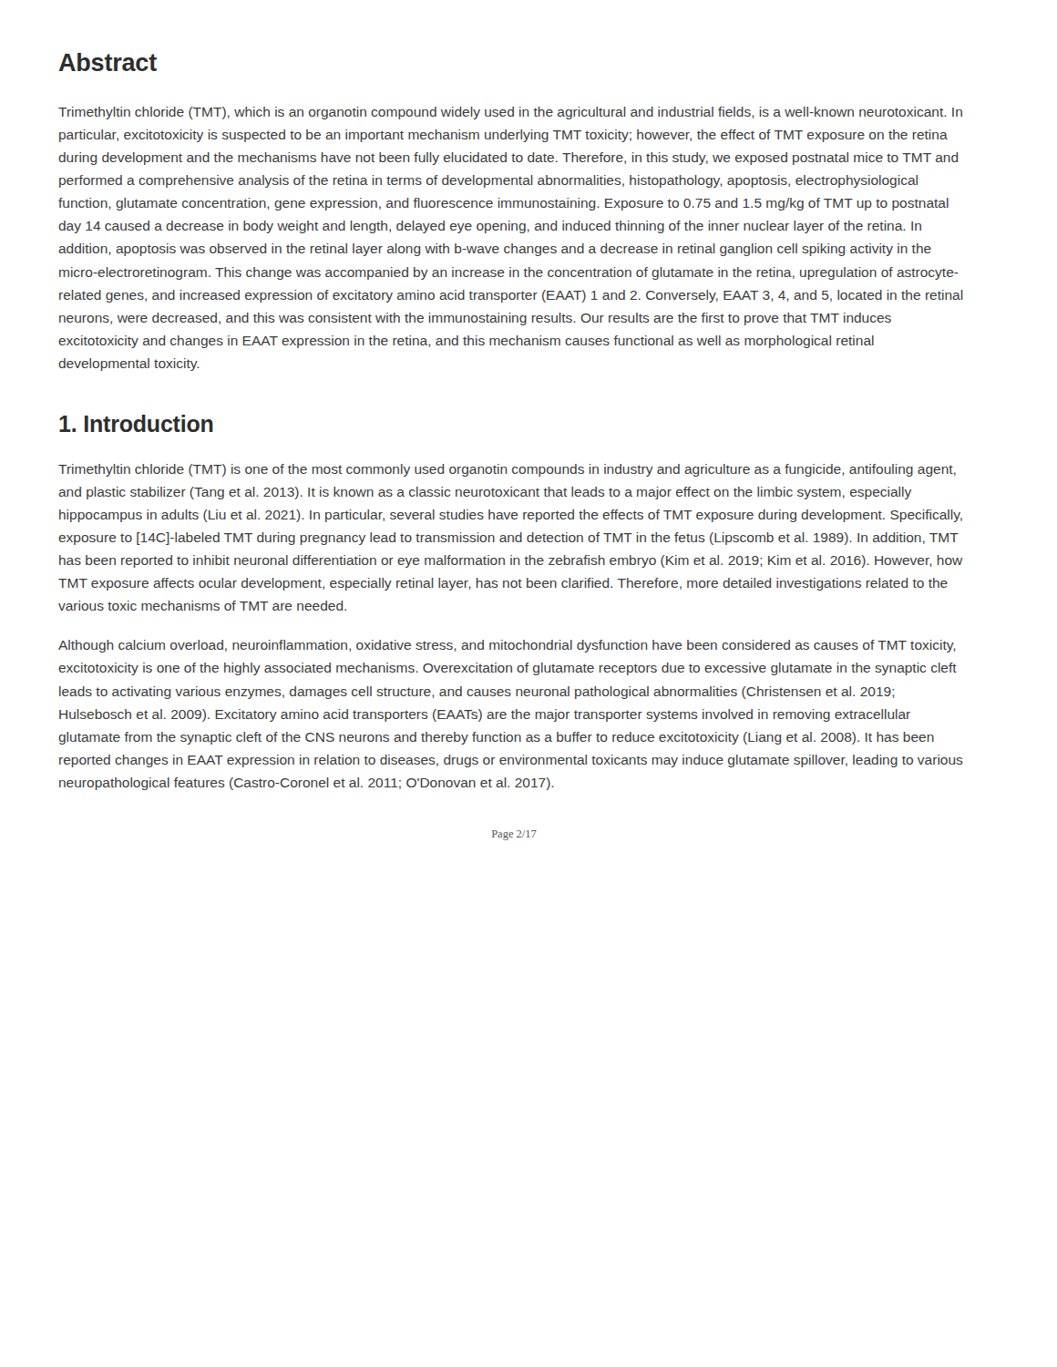Abstract
Trimethyltin chloride (TMT), which is an organotin compound widely used in the agricultural and industrial fields, is a well-known neurotoxicant. In particular, excitotoxicity is suspected to be an important mechanism underlying TMT toxicity; however, the effect of TMT exposure on the retina during development and the mechanisms have not been fully elucidated to date. Therefore, in this study, we exposed postnatal mice to TMT and performed a comprehensive analysis of the retina in terms of developmental abnormalities, histopathology, apoptosis, electrophysiological function, glutamate concentration, gene expression, and fluorescence immunostaining. Exposure to 0.75 and 1.5 mg/kg of TMT up to postnatal day 14 caused a decrease in body weight and length, delayed eye opening, and induced thinning of the inner nuclear layer of the retina. In addition, apoptosis was observed in the retinal layer along with b-wave changes and a decrease in retinal ganglion cell spiking activity in the micro-electroretinogram. This change was accompanied by an increase in the concentration of glutamate in the retina, upregulation of astrocyte-related genes, and increased expression of excitatory amino acid transporter (EAAT) 1 and 2. Conversely, EAAT 3, 4, and 5, located in the retinal neurons, were decreased, and this was consistent with the immunostaining results. Our results are the first to prove that TMT induces excitotoxicity and changes in EAAT expression in the retina, and this mechanism causes functional as well as morphological retinal developmental toxicity.
1. Introduction
Trimethyltin chloride (TMT) is one of the most commonly used organotin compounds in industry and agriculture as a fungicide, antifouling agent, and plastic stabilizer (Tang et al. 2013). It is known as a classic neurotoxicant that leads to a major effect on the limbic system, especially hippocampus in adults (Liu et al. 2021). In particular, several studies have reported the effects of TMT exposure during development. Specifically, exposure to [14C]-labeled TMT during pregnancy lead to transmission and detection of TMT in the fetus (Lipscomb et al. 1989). In addition, TMT has been reported to inhibit neuronal differentiation or eye malformation in the zebrafish embryo (Kim et al. 2019; Kim et al. 2016). However, how TMT exposure affects ocular development, especially retinal layer, has not been clarified. Therefore, more detailed investigations related to the various toxic mechanisms of TMT are needed.
Although calcium overload, neuroinflammation, oxidative stress, and mitochondrial dysfunction have been considered as causes of TMT toxicity, excitotoxicity is one of the highly associated mechanisms. Overexcitation of glutamate receptors due to excessive glutamate in the synaptic cleft leads to activating various enzymes, damages cell structure, and causes neuronal pathological abnormalities (Christensen et al. 2019; Hulsebosch et al. 2009). Excitatory amino acid transporters (EAATs) are the major transporter systems involved in removing extracellular glutamate from the synaptic cleft of the CNS neurons and thereby function as a buffer to reduce excitotoxicity (Liang et al. 2008). It has been reported changes in EAAT expression in relation to diseases, drugs or environmental toxicants may induce glutamate spillover, leading to various neuropathological features (Castro-Coronel et al. 2011; O'Donovan et al. 2017).
Page 2/17